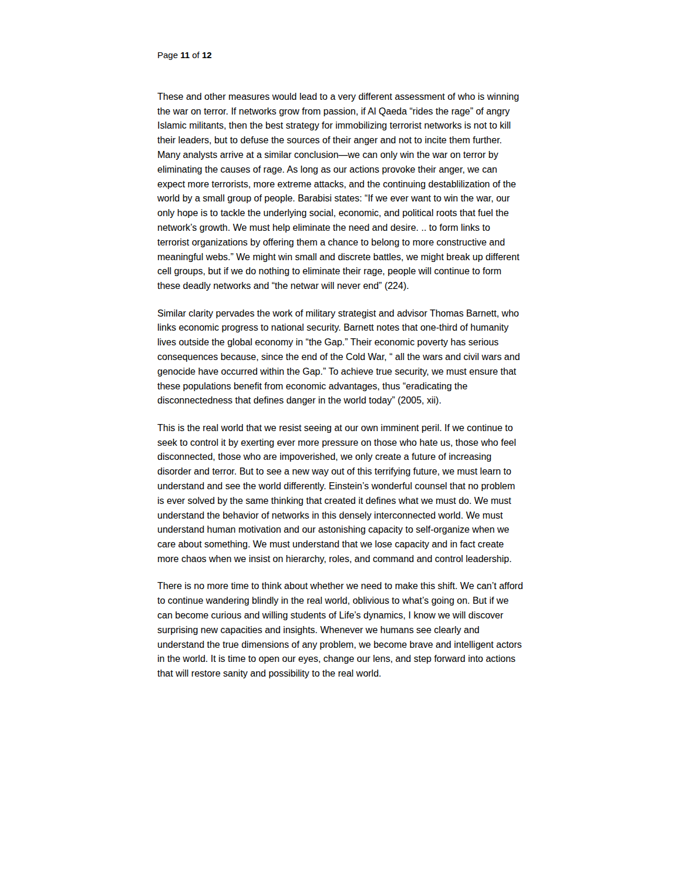Page 11 of 12
These and other measures would lead to a very different assessment of who is winning the war on terror. If networks grow from passion, if Al Qaeda “rides the rage” of angry Islamic militants, then the best strategy for immobilizing terrorist networks is not to kill their leaders, but to defuse the sources of their anger and not to incite them further. Many analysts arrive at a similar conclusion—we can only win the war on terror by eliminating the causes of rage. As long as our actions provoke their anger, we can expect more terrorists, more extreme attacks, and the continuing destablilization of the world by a small group of people. Barabisi states: “If we ever want to win the war, our only hope is to tackle the underlying social, economic, and political roots that fuel the network’s growth. We must help eliminate the need and desire. .. to form links to terrorist organizations by offering them a chance to belong to more constructive and meaningful webs.” We might win small and discrete battles, we might break up different cell groups, but if we do nothing to eliminate their rage, people will continue to form these deadly networks and “the netwar will never end” (224).
Similar clarity pervades the work of military strategist and advisor Thomas Barnett, who links economic progress to national security. Barnett notes that one-third of humanity lives outside the global economy in “the Gap.” Their economic poverty has serious consequences because, since the end of the Cold War, “ all the wars and civil wars and genocide have occurred within the Gap.” To achieve true security, we must ensure that these populations benefit from economic advantages, thus “eradicating the disconnectedness that defines danger in the world today” (2005, xii).
This is the real world that we resist seeing at our own imminent peril. If we continue to seek to control it by exerting ever more pressure on those who hate us, those who feel disconnected, those who are impoverished, we only create a future of increasing disorder and terror. But to see a new way out of this terrifying future, we must learn to understand and see the world differently. Einstein’s wonderful counsel that no problem is ever solved by the same thinking that created it defines what we must do. We must understand the behavior of networks in this densely interconnected world. We must understand human motivation and our astonishing capacity to self-organize when we care about something. We must understand that we lose capacity and in fact create more chaos when we insist on hierarchy, roles, and command and control leadership.
There is no more time to think about whether we need to make this shift. We can’t afford to continue wandering blindly in the real world, oblivious to what’s going on. But if we can become curious and willing students of Life’s dynamics, I know we will discover surprising new capacities and insights. Whenever we humans see clearly and understand the true dimensions of any problem, we become brave and intelligent actors in the world. It is time to open our eyes, change our lens, and step forward into actions that will restore sanity and possibility to the real world.